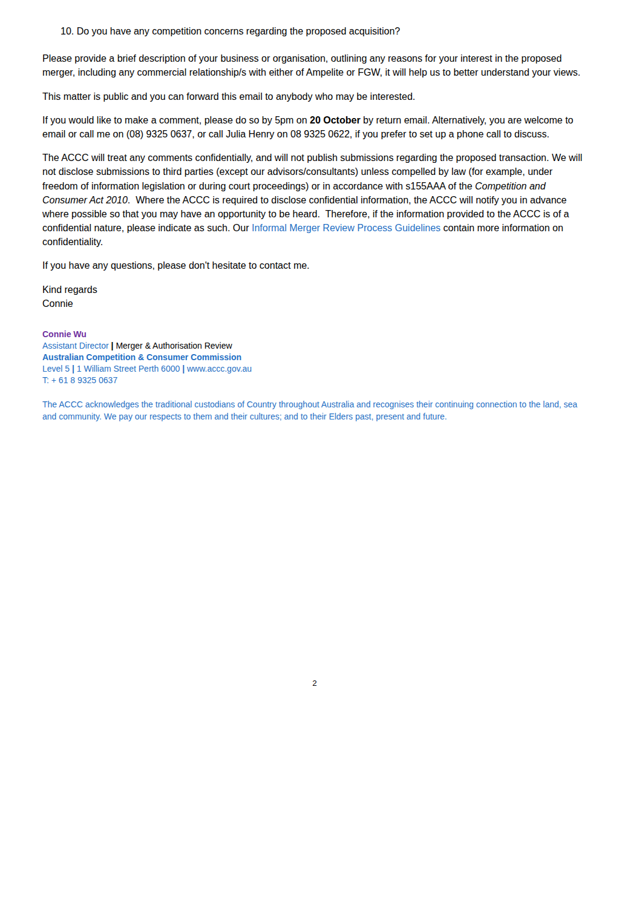10. Do you have any competition concerns regarding the proposed acquisition?
Please provide a brief description of your business or organisation, outlining any reasons for your interest in the proposed merger, including any commercial relationship/s with either of Ampelite or FGW, it will help us to better understand your views.
This matter is public and you can forward this email to anybody who may be interested.
If you would like to make a comment, please do so by 5pm on 20 October by return email. Alternatively, you are welcome to email or call me on (08) 9325 0637, or call Julia Henry on 08 9325 0622, if you prefer to set up a phone call to discuss.
The ACCC will treat any comments confidentially, and will not publish submissions regarding the proposed transaction. We will not disclose submissions to third parties (except our advisors/consultants) unless compelled by law (for example, under freedom of information legislation or during court proceedings) or in accordance with s155AAA of the Competition and Consumer Act 2010. Where the ACCC is required to disclose confidential information, the ACCC will notify you in advance where possible so that you may have an opportunity to be heard. Therefore, if the information provided to the ACCC is of a confidential nature, please indicate as such. Our Informal Merger Review Process Guidelines contain more information on confidentiality.
If you have any questions, please don't hesitate to contact me.
Kind regards
Connie
Connie Wu
Assistant Director | Merger & Authorisation Review
Australian Competition & Consumer Commission
Level 5 | 1 William Street Perth 6000 | www.accc.gov.au
T: + 61 8 9325 0637
The ACCC acknowledges the traditional custodians of Country throughout Australia and recognises their continuing connection to the land, sea and community. We pay our respects to them and their cultures; and to their Elders past, present and future.
2